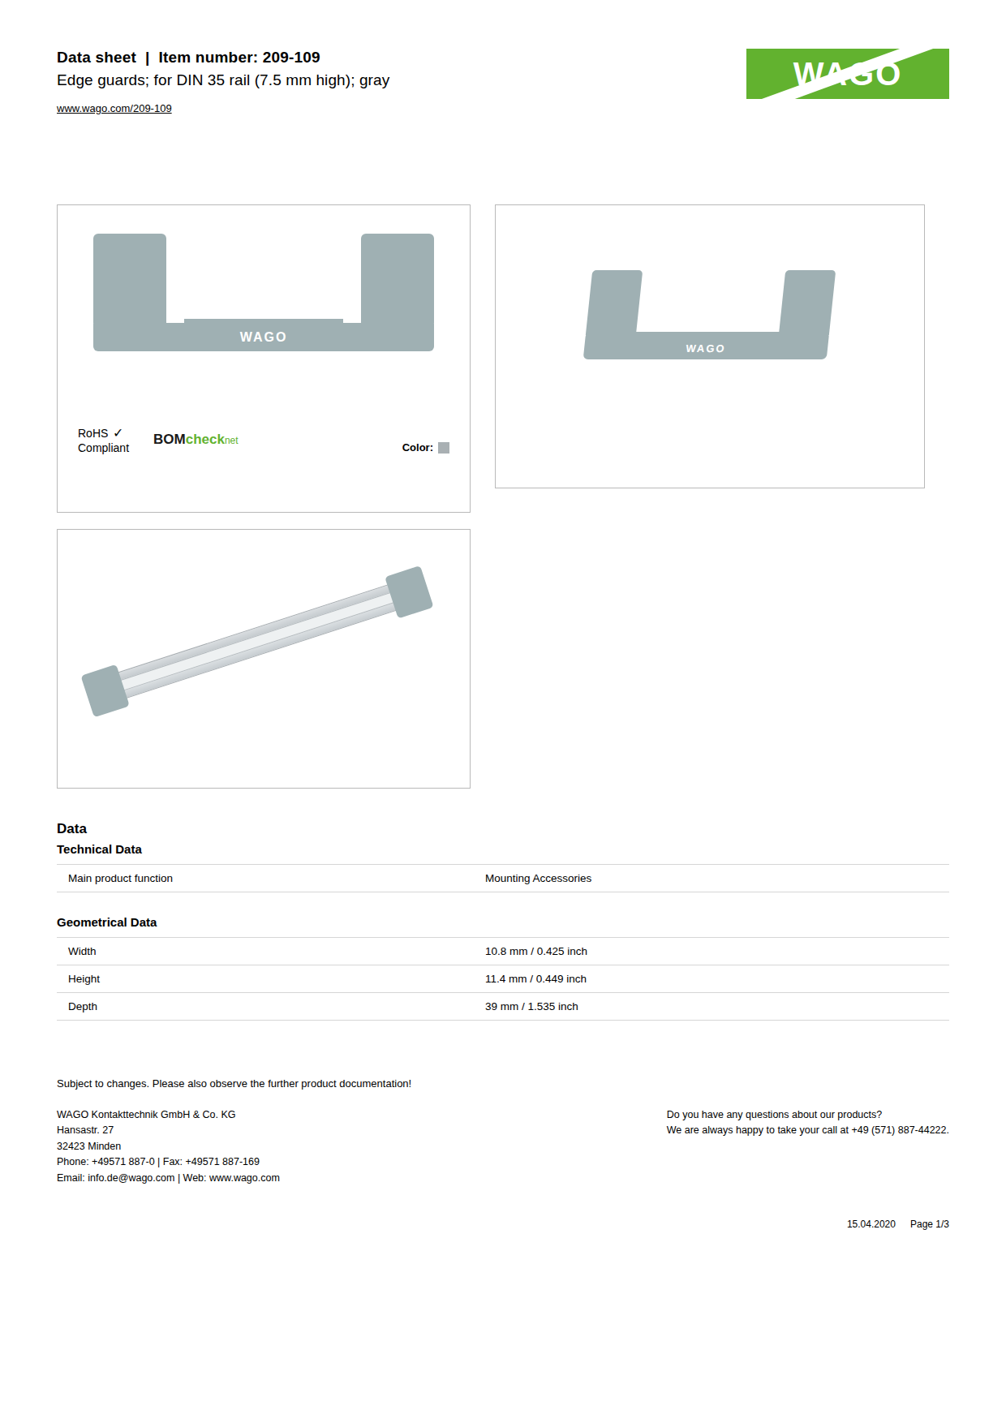Data sheet | Item number: 209-109
Edge guards; for DIN 35 rail (7.5 mm high); gray
www.wago.com/209-109
WAGO
WAGO
RoHS✓
Compliant
BOM check net
Color:
WAGO
Data
Technical Data
| Main product function | Mounting Accessories |
Geometrical Data
| Width | 10.8 mm / 0.425 inch |
| Height | 11.4 mm / 0.449 inch |
| Depth | 39 mm / 1.535 inch |
Subject to changes. Please also observe the further product documentation!
WAGO Kontakttechnik GmbH & Co. KG
Hansastr. 27
32423 Minden
Phone: +49571 887-0 | Fax: +49571 887-169
Email: info.de@wago.com | Web: www.wago.com
Do you have any questions about our products?
We are always happy to take your call at +49 (571) 887-44222.
15.04.2020 Page 1/3